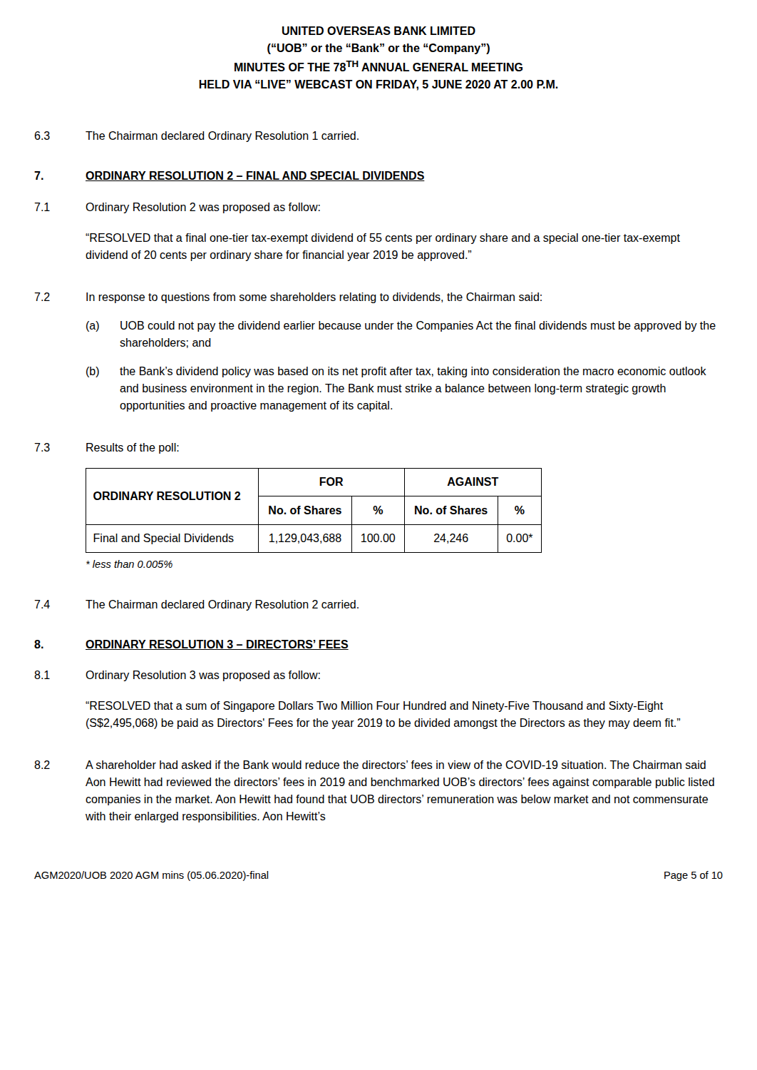UNITED OVERSEAS BANK LIMITED
(“UOB” or the “Bank” or the “Company”)
MINUTES OF THE 78TH ANNUAL GENERAL MEETING
HELD VIA “LIVE” WEBCAST ON FRIDAY, 5 JUNE 2020 AT 2.00 P.M.
6.3
The Chairman declared Ordinary Resolution 1 carried.
7.
ORDINARY RESOLUTION 2 – FINAL AND SPECIAL DIVIDENDS
7.1
Ordinary Resolution 2 was proposed as follow:
“RESOLVED that a final one-tier tax-exempt dividend of 55 cents per ordinary share and a special one-tier tax-exempt dividend of 20 cents per ordinary share for financial year 2019 be approved.”
7.2
In response to questions from some shareholders relating to dividends, the Chairman said:
(a) UOB could not pay the dividend earlier because under the Companies Act the final dividends must be approved by the shareholders; and
(b) the Bank’s dividend policy was based on its net profit after tax, taking into consideration the macro economic outlook and business environment in the region. The Bank must strike a balance between long-term strategic growth opportunities and proactive management of its capital.
7.3
Results of the poll:
| ORDINARY RESOLUTION 2 | FOR | AGAINST |
| --- | --- | --- |
| No. of Shares | % | No. of Shares | % |
| Final and Special Dividends | 1,129,043,688 | 100.00 | 24,246 | 0.00* |
* less than 0.005%
7.4
The Chairman declared Ordinary Resolution 2 carried.
8.
ORDINARY RESOLUTION 3 – DIRECTORS’ FEES
8.1
Ordinary Resolution 3 was proposed as follow:
“RESOLVED that a sum of Singapore Dollars Two Million Four Hundred and Ninety-Five Thousand and Sixty-Eight (S$2,495,068) be paid as Directors' Fees for the year 2019 to be divided amongst the Directors as they may deem fit.”
8.2
A shareholder had asked if the Bank would reduce the directors’ fees in view of the COVID-19 situation. The Chairman said Aon Hewitt had reviewed the directors’ fees in 2019 and benchmarked UOB’s directors’ fees against comparable public listed companies in the market. Aon Hewitt had found that UOB directors’ remuneration was below market and not commensurate with their enlarged responsibilities. Aon Hewitt’s
AGM2020/UOB 2020 AGM mins (05.06.2020)-final Page 5 of 10